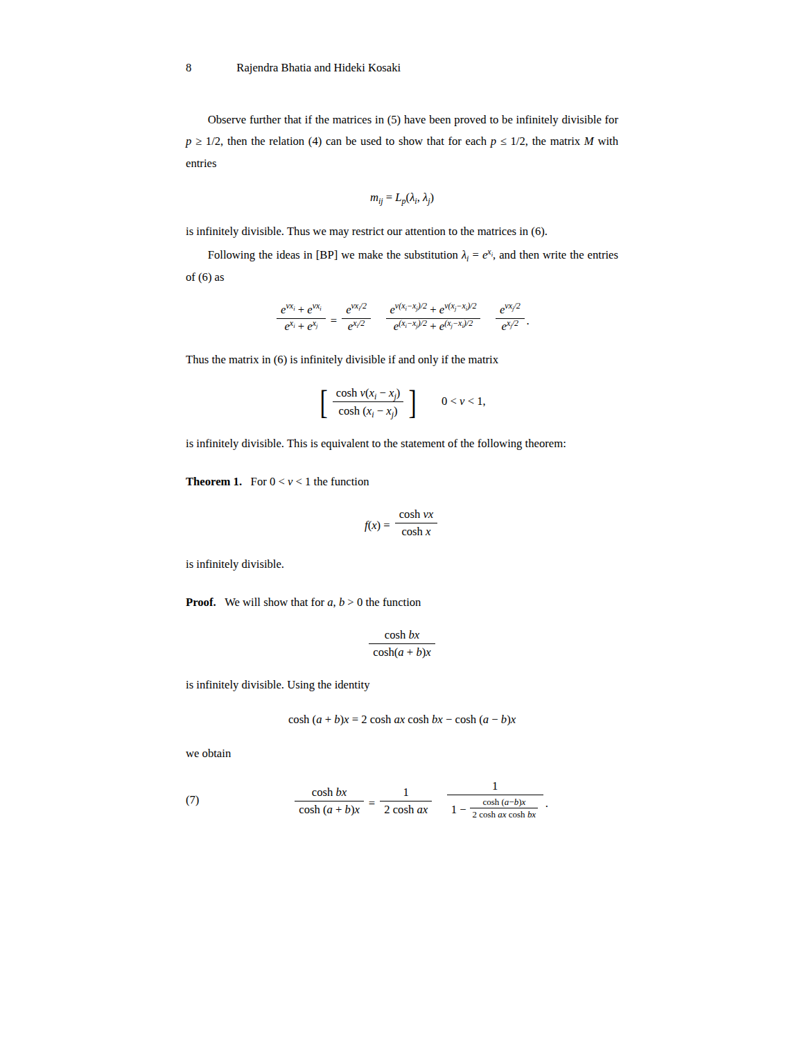8 Rajendra Bhatia and Hideki Kosaki
Observe further that if the matrices in (5) have been proved to be infinitely divisible for p ≥ 1/2, then the relation (4) can be used to show that for each p ≤ 1/2, the matrix M with entries
mij = Lp(λi, λj)
is infinitely divisible. Thus we may restrict our attention to the matrices in (6).
Following the ideas in [BP] we make the substitution λi = exi, and then write the entries of (6) as
eνxi + eνxi exi + exj = eνxi/2 exi/2 eν(xi−xj)/2 + eν(xj−xi)/2 e(xi−xj)/2 + e(xj−xi)/2 eνxj/2 exj/2 .
Thus the matrix in (6) is infinitely divisible if and only if the matrix
[ cosh ν(xi − xj) cosh (xi − xj) ] 0 < ν < 1,
is infinitely divisible. This is equivalent to the statement of the following theorem:
Theorem 1. For 0 < ν < 1 the function
f(x) = cosh νx cosh x
is infinitely divisible.
Proof. We will show that for a, b > 0 the function
cosh bx cosh(a + b)x
is infinitely divisible. Using the identity
cosh (a + b)x = 2 cosh ax cosh bx − cosh (a − b)x
we obtain
(7) cosh bx cosh (a + b)x = 1 2 cosh ax 1 1 − cosh (a−b)x 2 cosh ax cosh bx .